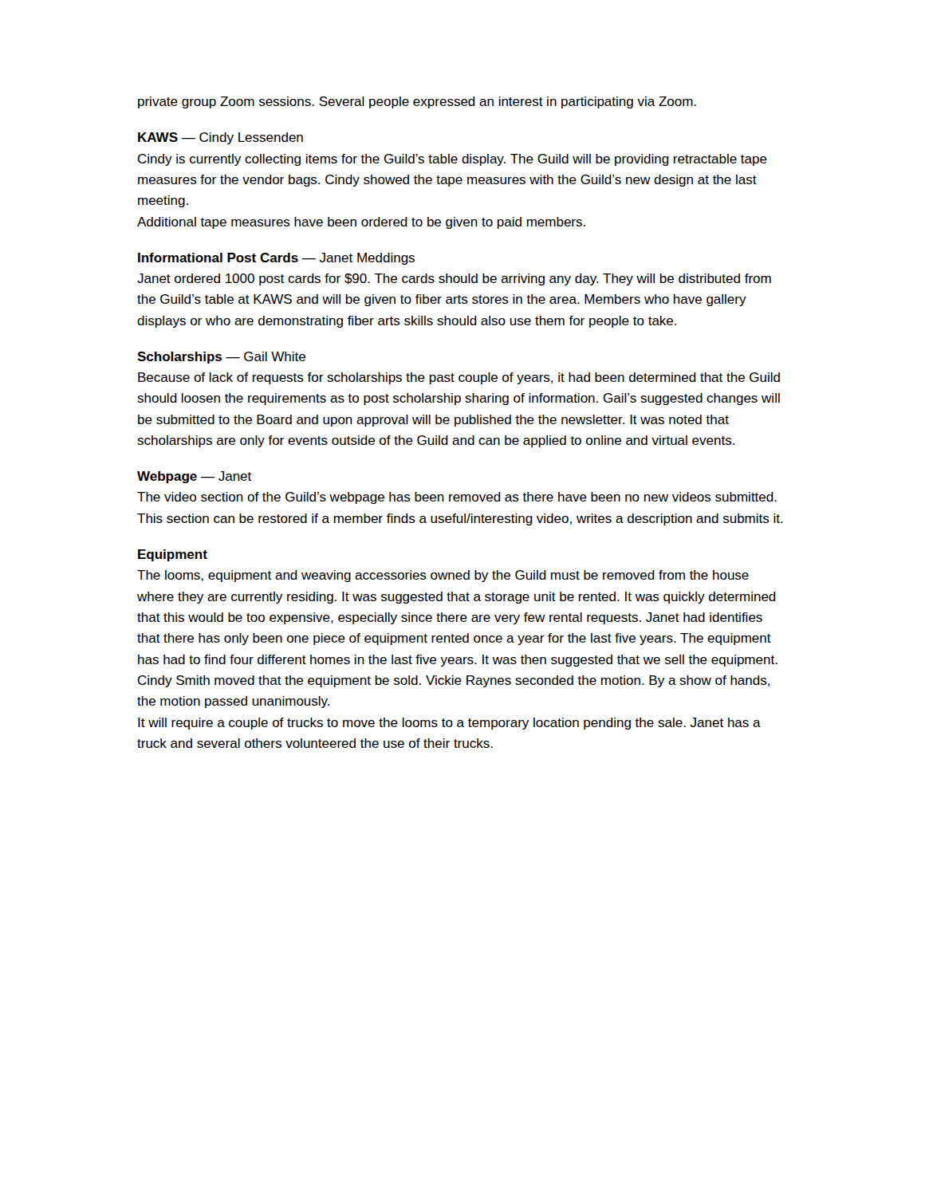private group Zoom sessions. Several people expressed an interest in participating via Zoom.
KAWS
— Cindy Lessenden
Cindy is currently collecting items for the Guild’s table display. The Guild will be providing retractable tape measures for the vendor bags. Cindy showed the tape measures with the Guild’s new design at the last meeting.
Additional tape measures have been ordered to be given to paid members.
Informational Post Cards
— Janet Meddings
Janet ordered 1000 post cards for $90. The cards should be arriving any day. They will be distributed from the Guild’s table at KAWS and will be given to fiber arts stores in the area. Members who have gallery displays or who are demonstrating fiber arts skills should also use them for people to take.
Scholarships
— Gail White
Because of lack of requests for scholarships the past couple of years, it had been determined that the Guild should loosen the requirements as to post scholarship sharing of information. Gail’s suggested changes will be submitted to the Board and upon approval will be published the the newsletter. It was noted that scholarships are only for events outside of the Guild and can be applied to online and virtual events.
Webpage
— Janet
The video section of the Guild’s webpage has been removed as there have been no new videos submitted. This section can be restored if a member finds a useful/interesting video, writes a description and submits it.
Equipment
The looms, equipment and weaving accessories owned by the Guild must be removed from the house where they are currently residing. It was suggested that a storage unit be rented. It was quickly determined that this would be too expensive, especially since there are very few rental requests. Janet had identifies that there has only been one piece of equipment rented once a year for the last five years. The equipment has had to find four different homes in the last five years. It was then suggested that we sell the equipment.
Cindy Smith moved that the equipment be sold. Vickie Raynes seconded the motion. By a show of hands, the motion passed unanimously.
It will require a couple of trucks to move the looms to a temporary location pending the sale. Janet has a truck and several others volunteered the use of their trucks.